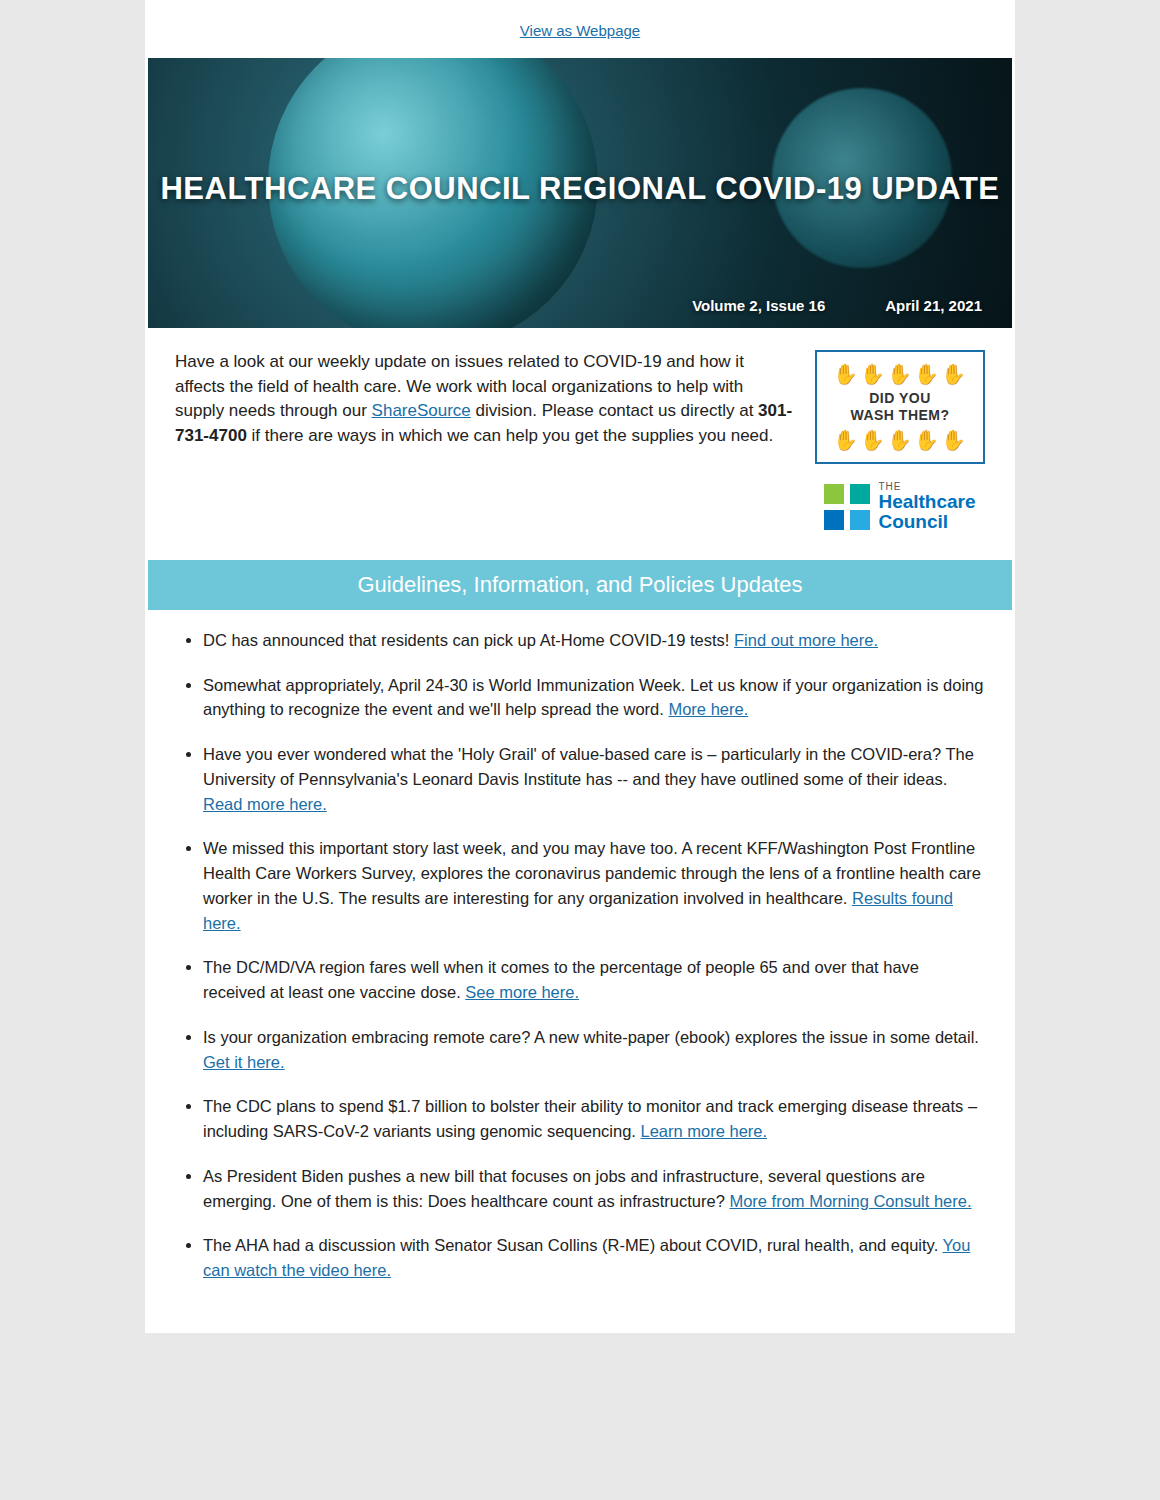View as Webpage
HEALTHCARE COUNCIL REGIONAL COVID-19 UPDATE
Volume 2, Issue 16 April 21, 2021
Have a look at our weekly update on issues related to COVID-19 and how it affects the field of health care. We work with local organizations to help with supply needs through our ShareSource division. Please contact us directly at 301-731-4700 if there are ways in which we can help you get the supplies you need.
✋✋✋✋✋
DID YOU
WASH THEM?
✋✋✋✋✋
THE
Healthcare
Council
Guidelines, Information, and Policies Updates
DC has announced that residents can pick up At-Home COVID-19 tests! Find out more here.
Somewhat appropriately, April 24-30 is World Immunization Week. Let us know if your organization is doing anything to recognize the event and we'll help spread the word. More here.
Have you ever wondered what the 'Holy Grail' of value-based care is – particularly in the COVID-era? The University of Pennsylvania's Leonard Davis Institute has -- and they have outlined some of their ideas. Read more here.
We missed this important story last week, and you may have too. A recent KFF/Washington Post Frontline Health Care Workers Survey, explores the coronavirus pandemic through the lens of a frontline health care worker in the U.S. The results are interesting for any organization involved in healthcare. Results found here.
The DC/MD/VA region fares well when it comes to the percentage of people 65 and over that have received at least one vaccine dose. See more here.
Is your organization embracing remote care? A new white-paper (ebook) explores the issue in some detail. Get it here.
The CDC plans to spend $1.7 billion to bolster their ability to monitor and track emerging disease threats – including SARS-CoV-2 variants using genomic sequencing. Learn more here.
As President Biden pushes a new bill that focuses on jobs and infrastructure, several questions are emerging. One of them is this: Does healthcare count as infrastructure? More from Morning Consult here.
The AHA had a discussion with Senator Susan Collins (R-ME) about COVID, rural health, and equity. You can watch the video here.